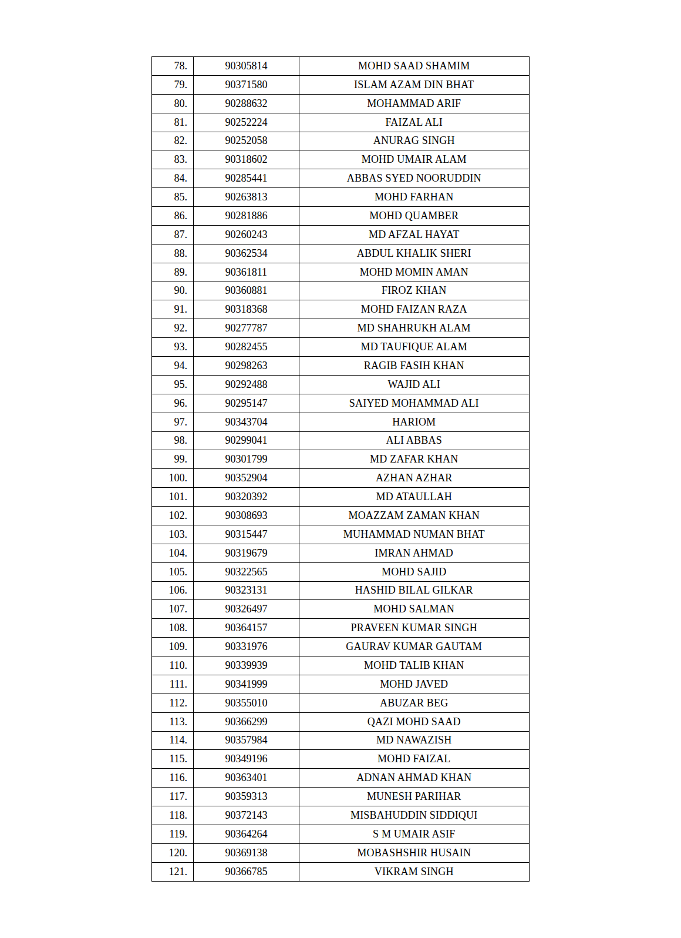| 78. | 90305814 | MOHD SAAD SHAMIM |
| 79. | 90371580 | ISLAM AZAM DIN BHAT |
| 80. | 90288632 | MOHAMMAD ARIF |
| 81. | 90252224 | FAIZAL ALI |
| 82. | 90252058 | ANURAG SINGH |
| 83. | 90318602 | MOHD UMAIR ALAM |
| 84. | 90285441 | ABBAS SYED NOORUDDIN |
| 85. | 90263813 | MOHD FARHAN |
| 86. | 90281886 | MOHD QUAMBER |
| 87. | 90260243 | MD AFZAL HAYAT |
| 88. | 90362534 | ABDUL KHALIK SHERI |
| 89. | 90361811 | MOHD MOMIN AMAN |
| 90. | 90360881 | FIROZ KHAN |
| 91. | 90318368 | MOHD FAIZAN RAZA |
| 92. | 90277787 | MD SHAHRUKH ALAM |
| 93. | 90282455 | MD TAUFIQUE ALAM |
| 94. | 90298263 | RAGIB FASIH KHAN |
| 95. | 90292488 | WAJID ALI |
| 96. | 90295147 | SAIYED MOHAMMAD ALI |
| 97. | 90343704 | HARIOM |
| 98. | 90299041 | ALI ABBAS |
| 99. | 90301799 | MD ZAFAR KHAN |
| 100. | 90352904 | AZHAN AZHAR |
| 101. | 90320392 | MD ATAULLAH |
| 102. | 90308693 | MOAZZAM ZAMAN KHAN |
| 103. | 90315447 | MUHAMMAD NUMAN BHAT |
| 104. | 90319679 | IMRAN AHMAD |
| 105. | 90322565 | MOHD SAJID |
| 106. | 90323131 | HASHID BILAL GILKAR |
| 107. | 90326497 | MOHD SALMAN |
| 108. | 90364157 | PRAVEEN KUMAR SINGH |
| 109. | 90331976 | GAURAV KUMAR GAUTAM |
| 110. | 90339939 | MOHD TALIB KHAN |
| 111. | 90341999 | MOHD JAVED |
| 112. | 90355010 | ABUZAR BEG |
| 113. | 90366299 | QAZI MOHD SAAD |
| 114. | 90357984 | MD NAWAZISH |
| 115. | 90349196 | MOHD FAIZAL |
| 116. | 90363401 | ADNAN AHMAD KHAN |
| 117. | 90359313 | MUNESH PARIHAR |
| 118. | 90372143 | MISBAHUDDIN SIDDIQUI |
| 119. | 90364264 | S M UMAIR ASIF |
| 120. | 90369138 | MOBASHSHIR HUSAIN |
| 121. | 90366785 | VIKRAM SINGH |